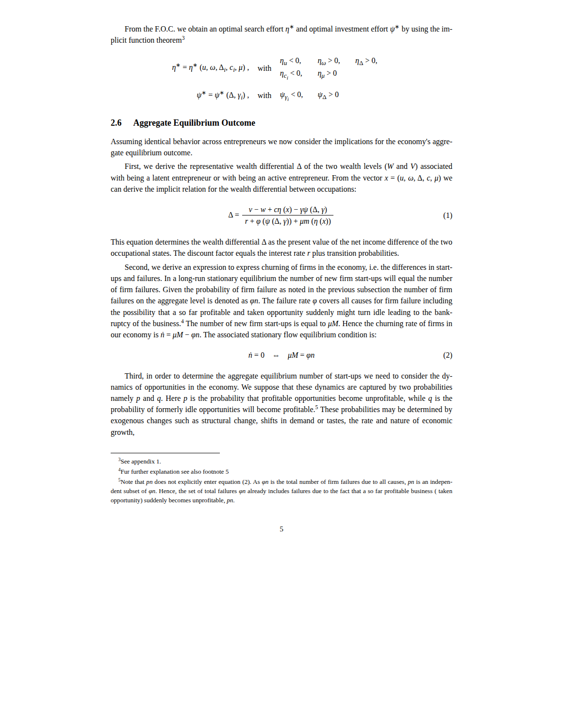From the F.O.C. we obtain an optimal search effort η∗ and optimal investment effort ψ∗ by using the implicit function theorem3
| η ∗ = η ∗ ( u , ω , Δ i , c i , μ ) , | with | η u < 0, η ω > 0, η Δ > 0, η c i < 0, η μ > 0 |
| ψ ∗ = ψ ∗ (Δ, γ i ) , | with | ψ γ i < 0, ψ Δ > 0 |
2.6 Aggregate Equilibrium Outcome
Assuming identical behavior across entrepreneurs we now consider the implications for the economy's aggregate equilibrium outcome.
First, we derive the representative wealth differential Δ of the two wealth levels (W and V) associated with being a latent entrepreneur or with being an active entrepreneur. From the vector x = (u, ω, Δ, c, μ) we can derive the implicit relation for the wealth differential between occupations:
Δ = v − w + cη (x) − γψ (Δ, γ) r + φ (ψ (Δ, γ)) + μm (η (x)) (1)
This equation determines the wealth differential Δ as the present value of the net income difference of the two occupational states. The discount factor equals the interest rate r plus transition probabilities.
Second, we derive an expression to express churning of firms in the economy, i.e. the differences in start-ups and failures. In a long-run stationary equilibrium the number of new firm start-ups will equal the number of firm failures. Given the probability of firm failure as noted in the previous subsection the number of firm failures on the aggregate level is denoted as φn. The failure rate φ covers all causes for firm failure including the possibility that a so far profitable and taken opportunity suddenly might turn idle leading to the bankruptcy of the business.4 The number of new firm start-ups is equal to μM. Hence the churning rate of firms in our economy is ṅ = μM − φn. The associated stationary flow equilibrium condition is:
ṅ = 0 ⇔ μM = φn (2)
Third, in order to determine the aggregate equilibrium number of start-ups we need to consider the dynamics of opportunities in the economy. We suppose that these dynamics are captured by two probabilities namely p and q. Here p is the probability that profitable opportunities become unprofitable, while q is the probability of formerly idle opportunities will become profitable.5 These probabilities may be determined by exogenous changes such as structural change, shifts in demand or tastes, the rate and nature of economic growth,
3See appendix 1.
4Fur further explanation see also footnote 5
5Note that pn does not explicitly enter equation (2). As φn is the total number of firm failures due to all causes, pn is an independent subset of φn. Hence, the set of total failures φn already includes failures due to the fact that a so far profitable business ( taken opportunity) suddenly becomes unprofitable, pn.
5